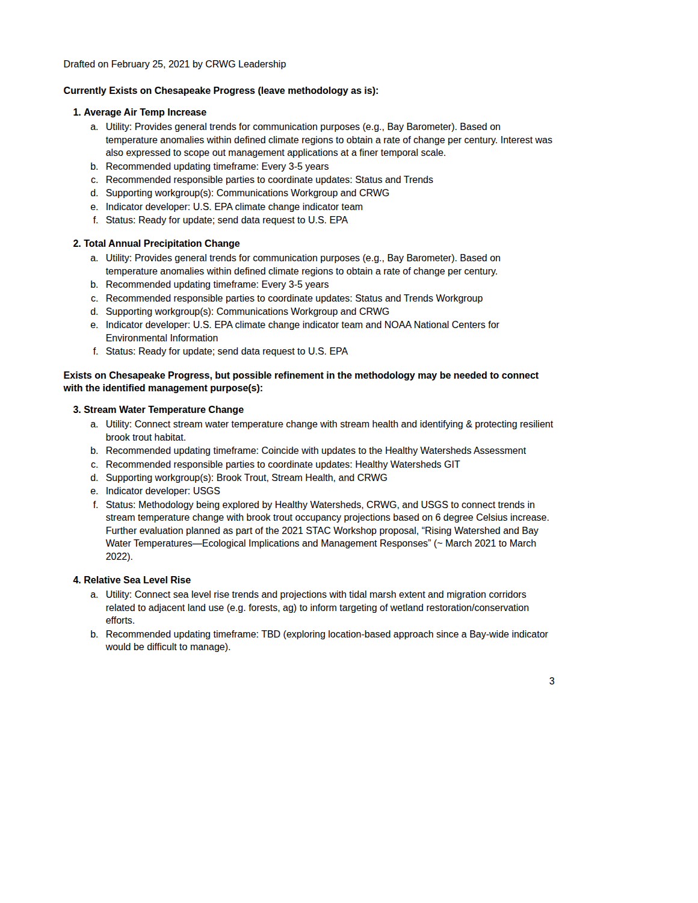Drafted on February 25, 2021 by CRWG Leadership
Currently Exists on Chesapeake Progress (leave methodology as is):
Average Air Temp Increase
Utility: Provides general trends for communication purposes (e.g., Bay Barometer). Based on temperature anomalies within defined climate regions to obtain a rate of change per century. Interest was also expressed to scope out management applications at a finer temporal scale.
Recommended updating timeframe: Every 3-5 years
Recommended responsible parties to coordinate updates: Status and Trends
Supporting workgroup(s): Communications Workgroup and CRWG
Indicator developer: U.S. EPA climate change indicator team
Status: Ready for update; send data request to U.S. EPA
Total Annual Precipitation Change
Utility: Provides general trends for communication purposes (e.g., Bay Barometer). Based on temperature anomalies within defined climate regions to obtain a rate of change per century.
Recommended updating timeframe: Every 3-5 years
Recommended responsible parties to coordinate updates: Status and Trends Workgroup
Supporting workgroup(s): Communications Workgroup and CRWG
Indicator developer: U.S. EPA climate change indicator team and NOAA National Centers for Environmental Information
Status: Ready for update; send data request to U.S. EPA
Exists on Chesapeake Progress, but possible refinement in the methodology may be needed to connect with the identified management purpose(s):
Stream Water Temperature Change
Utility: Connect stream water temperature change with stream health and identifying & protecting resilient brook trout habitat.
Recommended updating timeframe: Coincide with updates to the Healthy Watersheds Assessment
Recommended responsible parties to coordinate updates: Healthy Watersheds GIT
Supporting workgroup(s): Brook Trout, Stream Health, and CRWG
Indicator developer: USGS
Status: Methodology being explored by Healthy Watersheds, CRWG, and USGS to connect trends in stream temperature change with brook trout occupancy projections based on 6 degree Celsius increase. Further evaluation planned as part of the 2021 STAC Workshop proposal, “Rising Watershed and Bay Water Temperatures—Ecological Implications and Management Responses” (~ March 2021 to March 2022).
Relative Sea Level Rise
Utility: Connect sea level rise trends and projections with tidal marsh extent and migration corridors related to adjacent land use (e.g. forests, ag) to inform targeting of wetland restoration/conservation efforts.
Recommended updating timeframe: TBD (exploring location-based approach since a Bay-wide indicator would be difficult to manage).
3